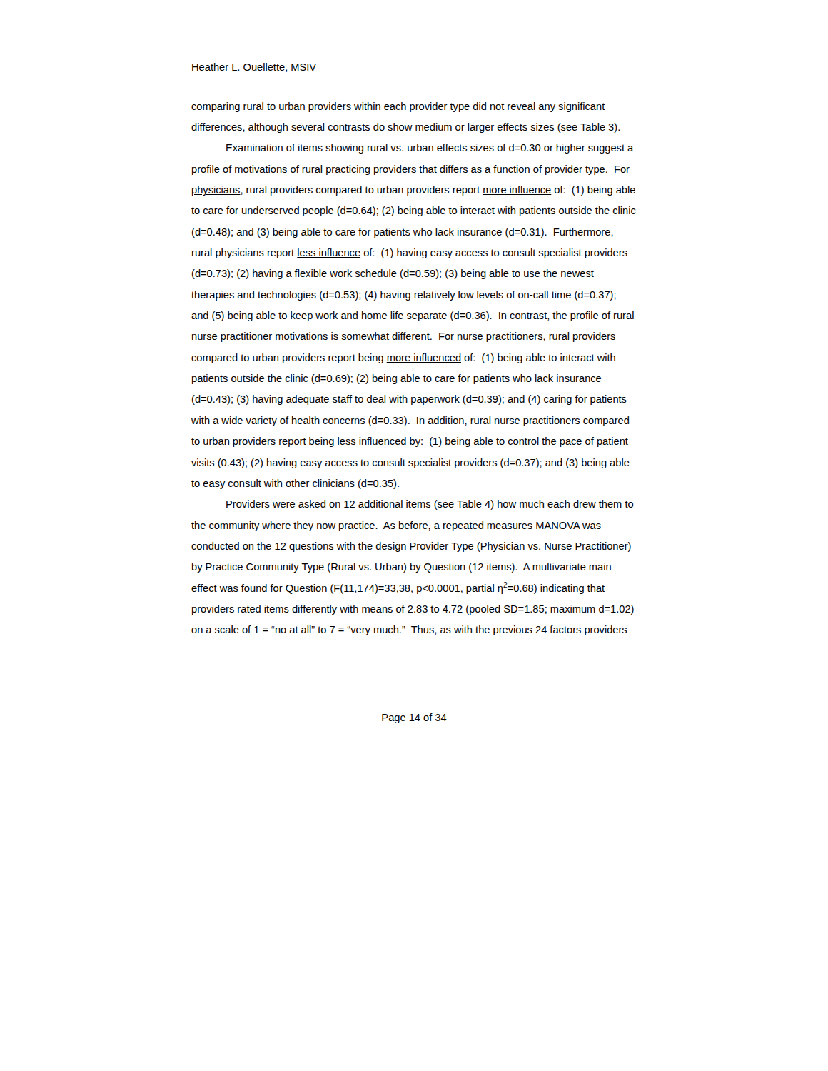Heather L. Ouellette, MSIV
comparing rural to urban providers within each provider type did not reveal any significant differences, although several contrasts do show medium or larger effects sizes (see Table 3).
Examination of items showing rural vs. urban effects sizes of d=0.30 or higher suggest a profile of motivations of rural practicing providers that differs as a function of provider type. For physicians, rural providers compared to urban providers report more influence of: (1) being able to care for underserved people (d=0.64); (2) being able to interact with patients outside the clinic (d=0.48); and (3) being able to care for patients who lack insurance (d=0.31). Furthermore, rural physicians report less influence of: (1) having easy access to consult specialist providers (d=0.73); (2) having a flexible work schedule (d=0.59); (3) being able to use the newest therapies and technologies (d=0.53); (4) having relatively low levels of on-call time (d=0.37); and (5) being able to keep work and home life separate (d=0.36). In contrast, the profile of rural nurse practitioner motivations is somewhat different. For nurse practitioners, rural providers compared to urban providers report being more influenced of: (1) being able to interact with patients outside the clinic (d=0.69); (2) being able to care for patients who lack insurance (d=0.43); (3) having adequate staff to deal with paperwork (d=0.39); and (4) caring for patients with a wide variety of health concerns (d=0.33). In addition, rural nurse practitioners compared to urban providers report being less influenced by: (1) being able to control the pace of patient visits (0.43); (2) having easy access to consult specialist providers (d=0.37); and (3) being able to easy consult with other clinicians (d=0.35).
Providers were asked on 12 additional items (see Table 4) how much each drew them to the community where they now practice. As before, a repeated measures MANOVA was conducted on the 12 questions with the design Provider Type (Physician vs. Nurse Practitioner) by Practice Community Type (Rural vs. Urban) by Question (12 items). A multivariate main effect was found for Question (F(11,174)=33,38, p<0.0001, partial η2=0.68) indicating that providers rated items differently with means of 2.83 to 4.72 (pooled SD=1.85; maximum d=1.02) on a scale of 1 = “no at all” to 7 = “very much.” Thus, as with the previous 24 factors providers
Page 14 of 34